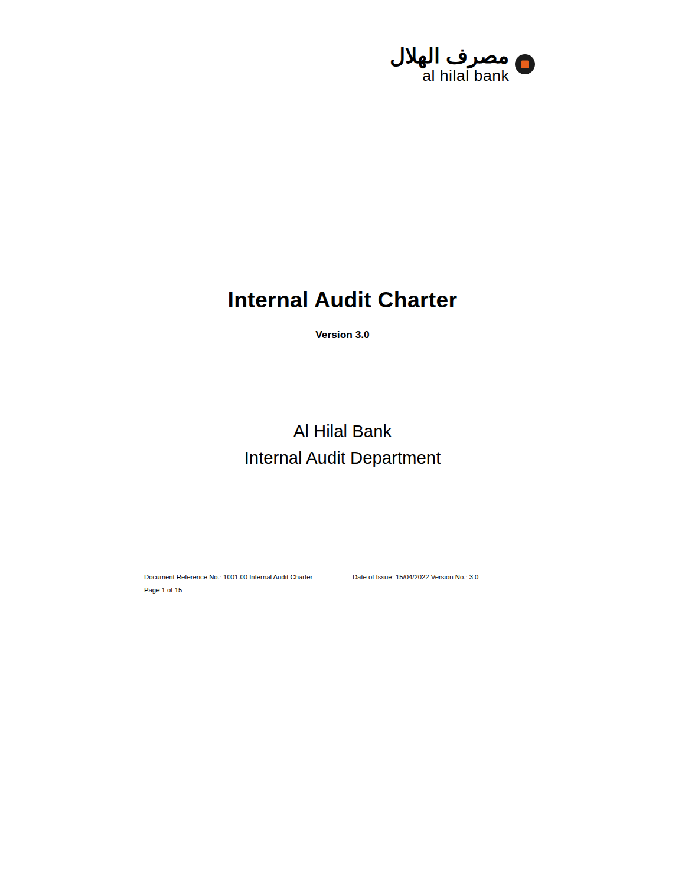مصرف الهلال
al hilal bank
Internal Audit Charter
Version 3.0
Al Hilal Bank
Internal Audit Department
Document Reference No.: 1001.00 Internal Audit Charter Date of Issue: 15/04/2022 Version No.: 3.0
Page 1 of 15